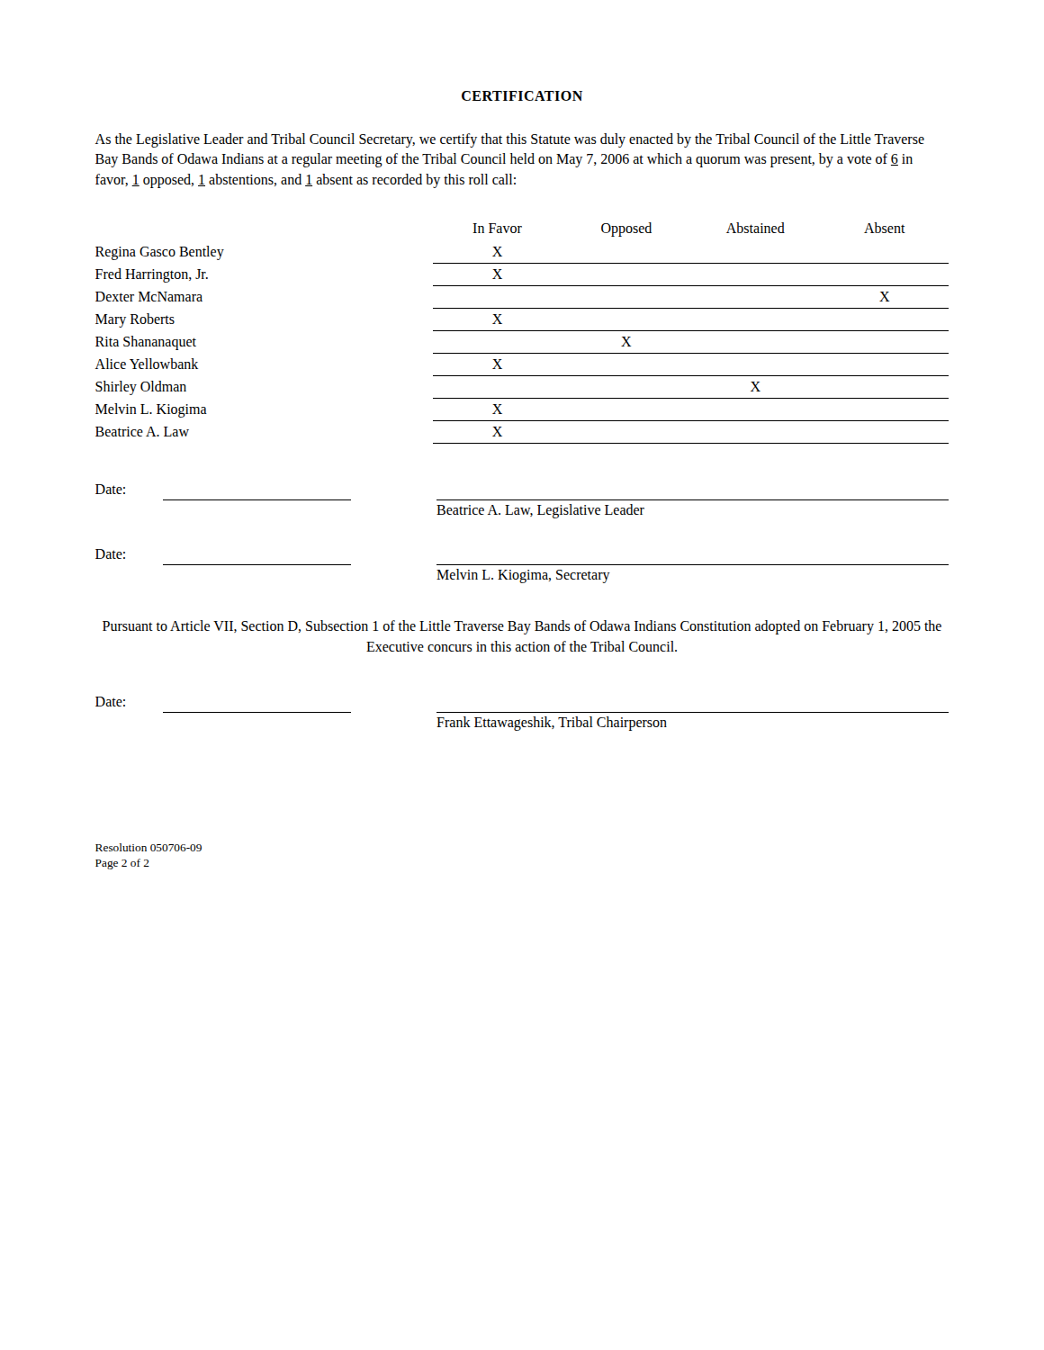CERTIFICATION
As the Legislative Leader and Tribal Council Secretary, we certify that this Statute was duly enacted by the Tribal Council of the Little Traverse Bay Bands of Odawa Indians at a regular meeting of the Tribal Council held on May 7, 2006 at which a quorum was present, by a vote of 6 in favor, 1 opposed, 1 abstentions, and 1 absent as recorded by this roll call:
| | In Favor | Opposed | Abstained | Absent |
| --- | --- | --- | --- | --- |
| Regina Gasco Bentley | X | | | |
| Fred Harrington, Jr. | X | | | |
| Dexter McNamara | | | | X |
| Mary Roberts | X | | | |
| Rita Shananaquet | | X | | |
| Alice Yellowbank | X | | | |
| Shirley Oldman | | | X | |
| Melvin L. Kiogima | X | | | |
| Beatrice A. Law | X | | | |
| Date: | | | |
| | | | Beatrice A. Law, Legislative Leader |
| Date: | | | |
| | | | Melvin L. Kiogima, Secretary |
Pursuant to Article VII, Section D, Subsection 1 of the Little Traverse Bay Bands of Odawa Indians Constitution adopted on February 1, 2005 the Executive concurs in this action of the Tribal Council.
| Date: | | | |
| | | | Frank Ettawageshik, Tribal Chairperson |
Resolution 050706-09
Page 2 of 2